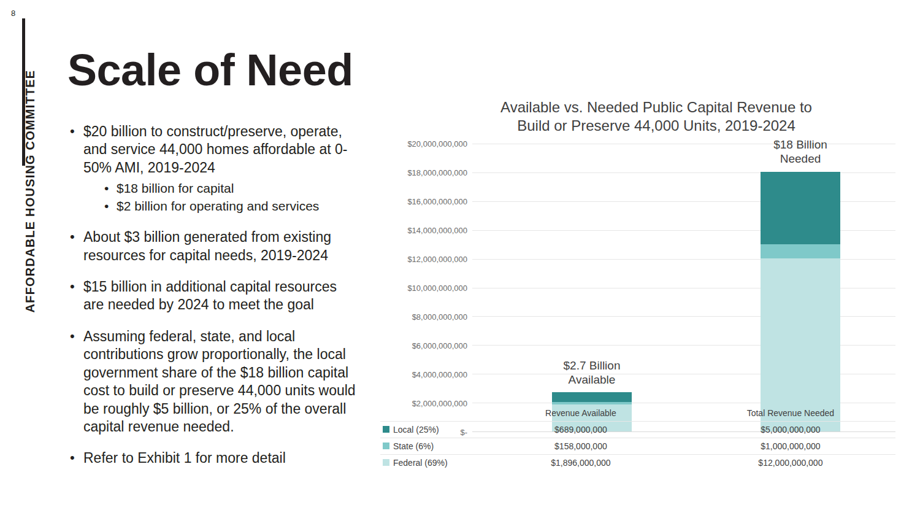8
AFFORDABLE HOUSING COMMITTEE
Scale of Need
$20 billion to construct/preserve, operate, and service 44,000 homes affordable at 0-50% AMI, 2019-2024
$18 billion for capital
$2 billion for operating and services
About $3 billion generated from existing resources for capital needs, 2019-2024
$15 billion in additional capital resources are needed by 2024 to meet the goal
Assuming federal, state, and local contributions grow proportionally, the local government share of the $18 billion capital cost to build or preserve 44,000 units would be roughly $5 billion, or 25% of the overall capital revenue needed.
Refer to Exhibit 1 for more detail
Available vs. Needed Public Capital Revenue to
Build or Preserve 44,000 Units, 2019-2024
$20,000,000,000
$18,000,000,000
$16,000,000,000
$14,000,000,000
$12,000,000,000
$10,000,000,000
$8,000,000,000
$6,000,000,000
$4,000,000,000
$2,000,000,000
$-
$2.7 Billion
Available
$18 Billion
Needed
| | Revenue Available | Total Revenue Needed |
| Local (25%) | $689,000,000 | $5,000,000,000 |
| State (6%) | $158,000,000 | $1,000,000,000 |
| Federal (69%) | $1,896,000,000 | $12,000,000,000 |